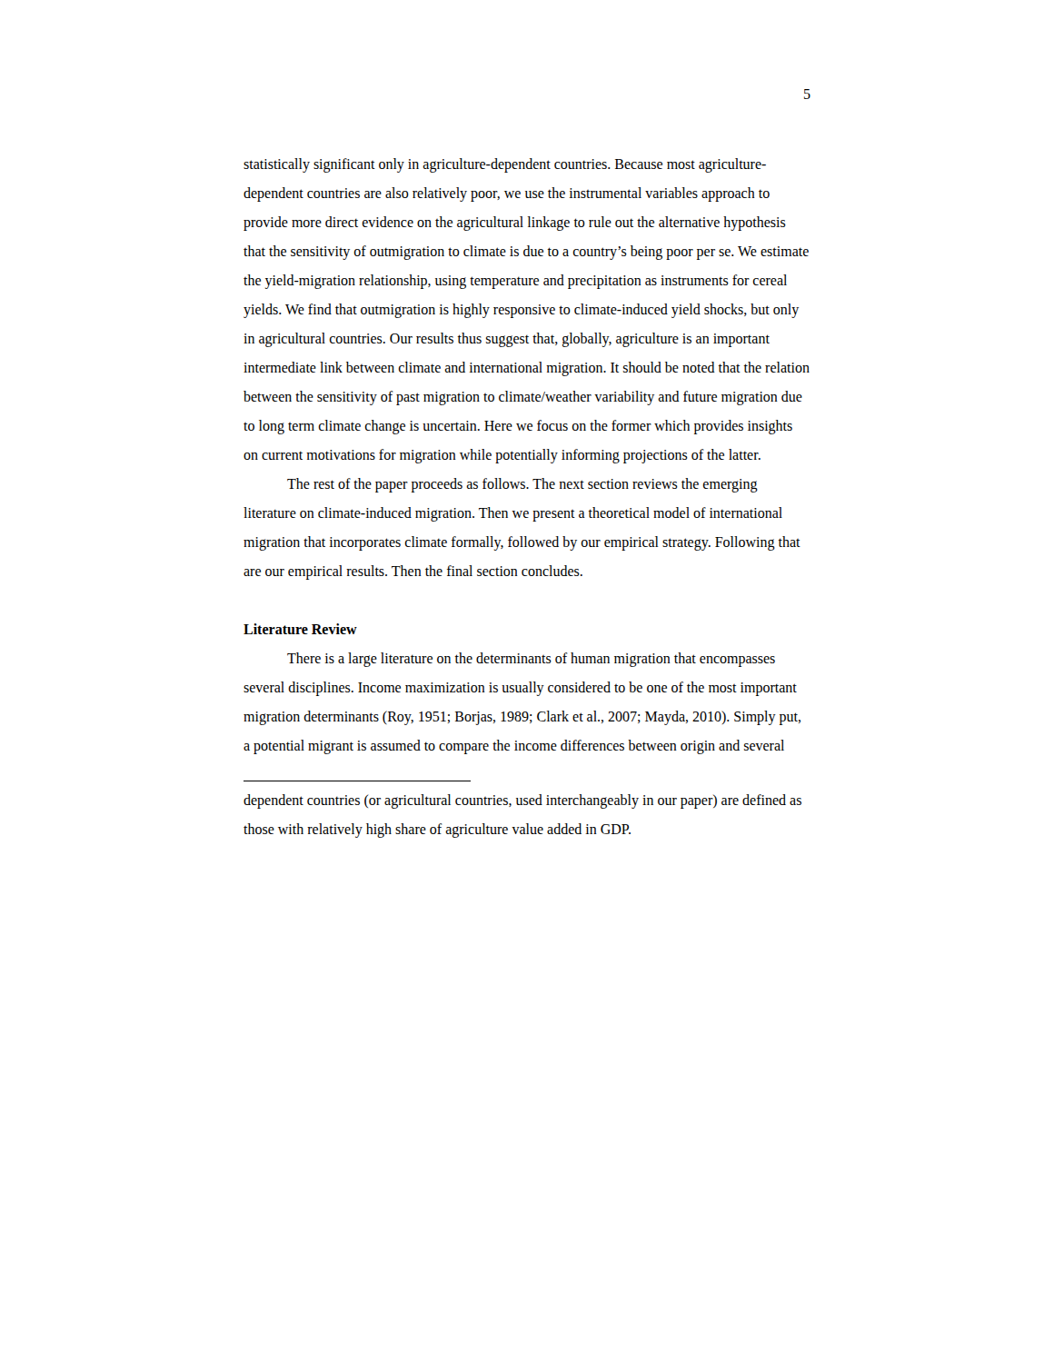5
statistically significant only in agriculture-dependent countries. Because most agriculture-dependent countries are also relatively poor, we use the instrumental variables approach to provide more direct evidence on the agricultural linkage to rule out the alternative hypothesis that the sensitivity of outmigration to climate is due to a country’s being poor per se. We estimate the yield-migration relationship, using temperature and precipitation as instruments for cereal yields. We find that outmigration is highly responsive to climate-induced yield shocks, but only in agricultural countries. Our results thus suggest that, globally, agriculture is an important intermediate link between climate and international migration. It should be noted that the relation between the sensitivity of past migration to climate/weather variability and future migration due to long term climate change is uncertain. Here we focus on the former which provides insights on current motivations for migration while potentially informing projections of the latter.
The rest of the paper proceeds as follows. The next section reviews the emerging literature on climate-induced migration. Then we present a theoretical model of international migration that incorporates climate formally, followed by our empirical strategy. Following that are our empirical results. Then the final section concludes.
Literature Review
There is a large literature on the determinants of human migration that encompasses several disciplines. Income maximization is usually considered to be one of the most important migration determinants (Roy, 1951; Borjas, 1989; Clark et al., 2007; Mayda, 2010). Simply put, a potential migrant is assumed to compare the income differences between origin and several
dependent countries (or agricultural countries, used interchangeably in our paper) are defined as those with relatively high share of agriculture value added in GDP.